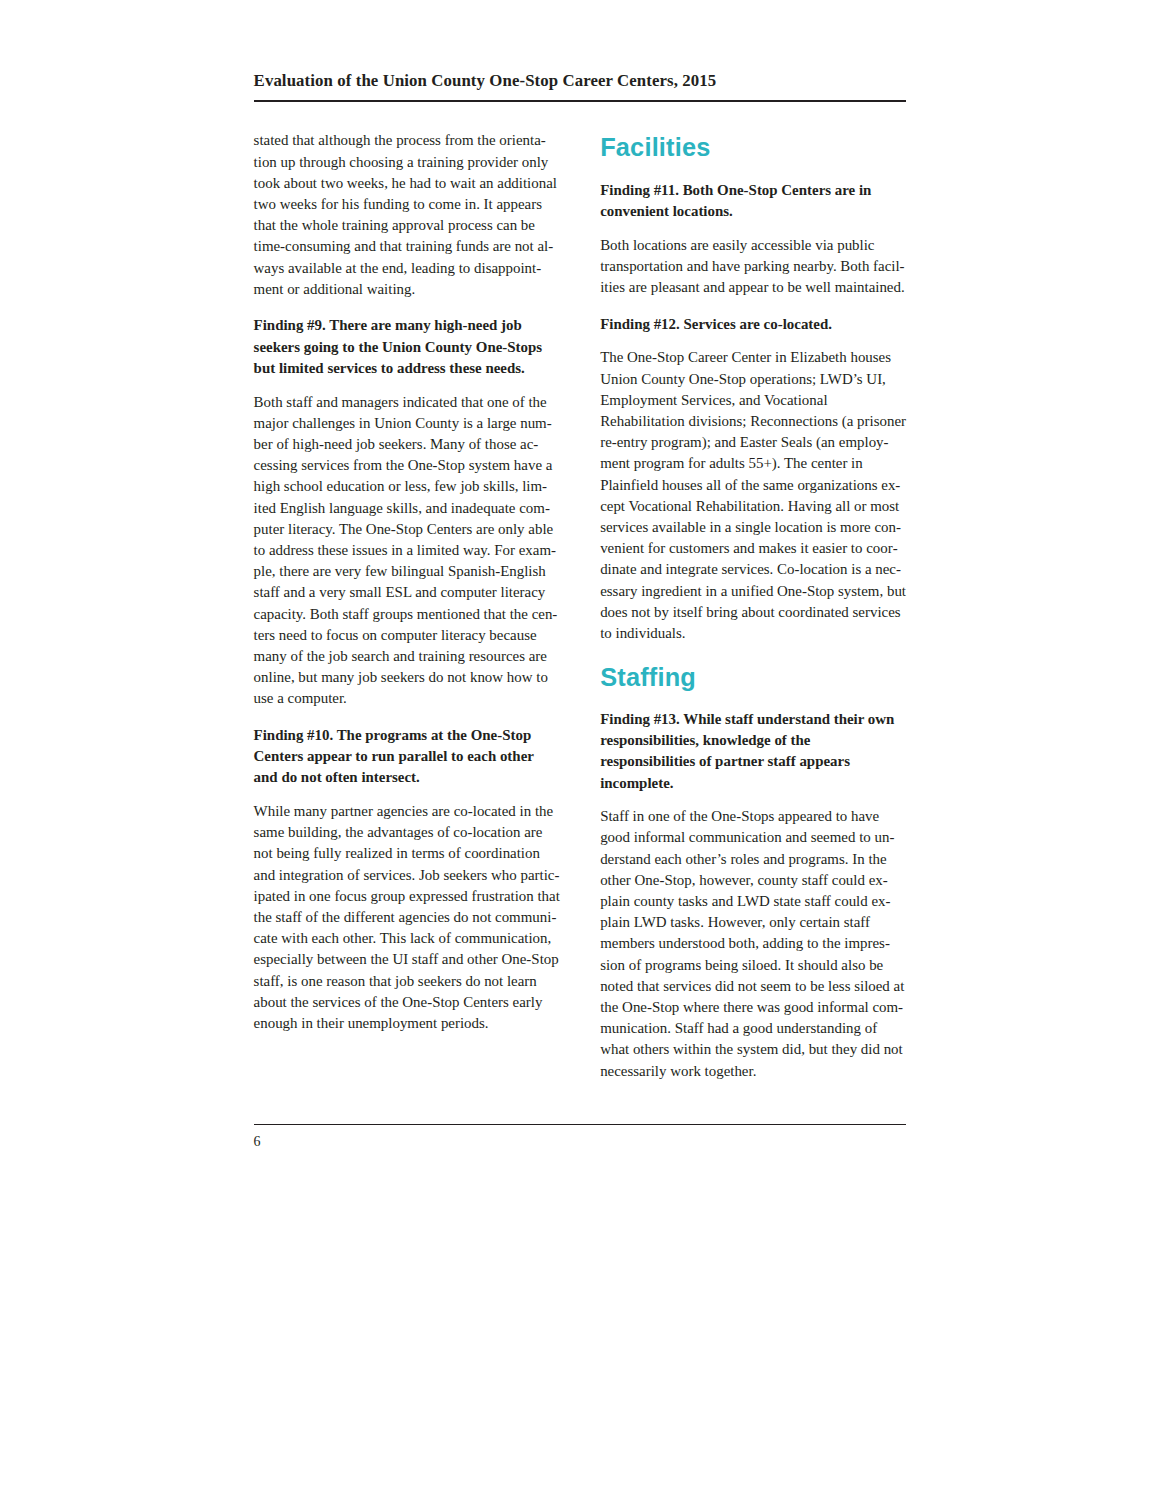Evaluation of the Union County One-Stop Career Centers, 2015
stated that although the process from the orientation up through choosing a training provider only took about two weeks, he had to wait an additional two weeks for his funding to come in. It appears that the whole training approval process can be time-consuming and that training funds are not always available at the end, leading to disappointment or additional waiting.
Finding #9. There are many high-need job seekers going to the Union County One-Stops but limited services to address these needs.
Both staff and managers indicated that one of the major challenges in Union County is a large number of high-need job seekers. Many of those accessing services from the One-Stop system have a high school education or less, few job skills, limited English language skills, and inadequate computer literacy. The One-Stop Centers are only able to address these issues in a limited way. For example, there are very few bilingual Spanish-English staff and a very small ESL and computer literacy capacity. Both staff groups mentioned that the centers need to focus on computer literacy because many of the job search and training resources are online, but many job seekers do not know how to use a computer.
Finding #10. The programs at the One-Stop Centers appear to run parallel to each other and do not often intersect.
While many partner agencies are co-located in the same building, the advantages of co-location are not being fully realized in terms of coordination and integration of services. Job seekers who participated in one focus group expressed frustration that the staff of the different agencies do not communicate with each other. This lack of communication, especially between the UI staff and other One-Stop staff, is one reason that job seekers do not learn about the services of the One-Stop Centers early enough in their unemployment periods.
Facilities
Finding #11. Both One-Stop Centers are in convenient locations.
Both locations are easily accessible via public transportation and have parking nearby. Both facilities are pleasant and appear to be well maintained.
Finding #12. Services are co-located.
The One-Stop Career Center in Elizabeth houses Union County One-Stop operations; LWD’s UI, Employment Services, and Vocational Rehabilitation divisions; Reconnections (a prisoner re-entry program); and Easter Seals (an employment program for adults 55+). The center in Plainfield houses all of the same organizations except Vocational Rehabilitation. Having all or most services available in a single location is more convenient for customers and makes it easier to coordinate and integrate services. Co-location is a necessary ingredient in a unified One-Stop system, but does not by itself bring about coordinated services to individuals.
Staffing
Finding #13. While staff understand their own responsibilities, knowledge of the responsibilities of partner staff appears incomplete.
Staff in one of the One-Stops appeared to have good informal communication and seemed to understand each other’s roles and programs. In the other One-Stop, however, county staff could explain county tasks and LWD state staff could explain LWD tasks. However, only certain staff members understood both, adding to the impression of programs being siloed. It should also be noted that services did not seem to be less siloed at the One-Stop where there was good informal communication. Staff had a good understanding of what others within the system did, but they did not necessarily work together.
6